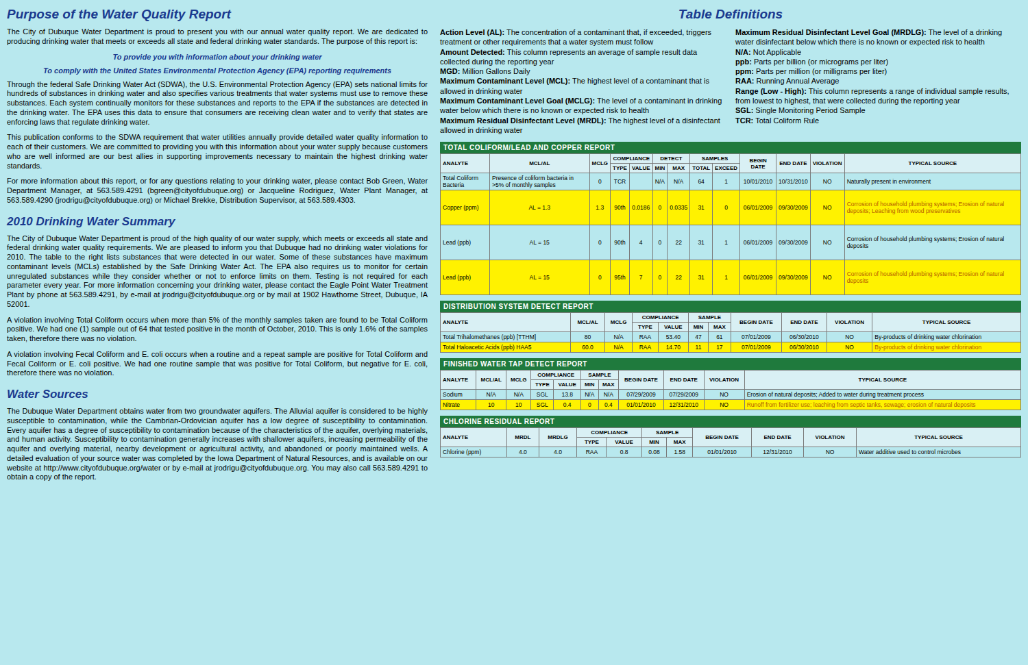Purpose of the Water Quality Report
The City of Dubuque Water Department is proud to present you with our annual water quality report. We are dedicated to producing drinking water that meets or exceeds all state and federal drinking water standards. The purpose of this report is:
To provide you with information about your drinking water
To comply with the United States Environmental Protection Agency (EPA) reporting requirements
Through the federal Safe Drinking Water Act (SDWA), the U.S. Environmental Protection Agency (EPA) sets national limits for hundreds of substances in drinking water and also specifies various treatments that water systems must use to remove these substances. Each system continually monitors for these substances and reports to the EPA if the substances are detected in the drinking water. The EPA uses this data to ensure that consumers are receiving clean water and to verify that states are enforcing laws that regulate drinking water.
This publication conforms to the SDWA requirement that water utilities annually provide detailed water quality information to each of their customers. We are committed to providing you with this information about your water supply because customers who are well informed are our best allies in supporting improvements necessary to maintain the highest drinking water standards.
For more information about this report, or for any questions relating to your drinking water, please contact Bob Green, Water Department Manager, at 563.589.4291 (bgreen@cityofdubuque.org) or Jacqueline Rodriguez, Water Plant Manager, at 563.589.4290 (jrodrigu@cityofdubuque.org) or Michael Brekke, Distribution Supervisor, at 563.589.4303.
2010 Drinking Water Summary
The City of Dubuque Water Department is proud of the high quality of our water supply, which meets or exceeds all state and federal drinking water quality requirements. We are pleased to inform you that Dubuque had no drinking water violations for 2010. The table to the right lists substances that were detected in our water. Some of these substances have maximum contaminant levels (MCLs) established by the Safe Drinking Water Act. The EPA also requires us to monitor for certain unregulated substances while they consider whether or not to enforce limits on them. Testing is not required for each parameter every year. For more information concerning your drinking water, please contact the Eagle Point Water Treatment Plant by phone at 563.589.4291, by e-mail at jrodrigu@cityofdubuque.org or by mail at 1902 Hawthorne Street, Dubuque, IA 52001.
A violation involving Total Coliform occurs when more than 5% of the monthly samples taken are found to be Total Coliform positive. We had one (1) sample out of 64 that tested positive in the month of October, 2010. This is only 1.6% of the samples taken, therefore there was no violation.
A violation involving Fecal Coliform and E. coli occurs when a routine and a repeat sample are positive for Total Coliform and Fecal Coliform or E. coli positive. We had one routine sample that was positive for Total Coliform, but negative for E. coli, therefore there was no violation.
Water Sources
The Dubuque Water Department obtains water from two groundwater aquifers. The Alluvial aquifer is considered to be highly susceptible to contamination, while the Cambrian-Ordovician aquifer has a low degree of susceptibility to contamination. Every aquifer has a degree of susceptibility to contamination because of the characteristics of the aquifer, overlying materials, and human activity. Susceptibility to contamination generally increases with shallower aquifers, increasing permeability of the aquifer and overlying material, nearby development or agricultural activity, and abandoned or poorly maintained wells. A detailed evaluation of your source water was completed by the Iowa Department of Natural Resources, and is available on our website at http://www.cityofdubuque.org/water or by e-mail at jrodrigu@cityofdubuque.org. You may also call 563.589.4291 to obtain a copy of the report.
Table Definitions
Action Level (AL): The concentration of a contaminant that, if exceeded, triggers treatment or other requirements that a water system must follow
Amount Detected: This column represents an average of sample result data collected during the reporting year
MGD: Million Gallons Daily
Maximum Contaminant Level (MCL): The highest level of a contaminant that is allowed in drinking water
Maximum Contaminant Level Goal (MCLG): The level of a contaminant in drinking water below which there is no known or expected risk to health
Maximum Residual Disinfectant Level (MRDL): The highest level of a disinfectant allowed in drinking water
Maximum Residual Disinfectant Level Goal (MRDLG): The level of a drinking water disinfectant below which there is no known or expected risk to health
N/A: Not Applicable
ppb: Parts per billion (or micrograms per liter)
ppm: Parts per million (or milligrams per liter)
RAA: Running Annual Average
Range (Low - High): This column represents a range of individual sample results, from lowest to highest, that were collected during the reporting year
SGL: Single Monitoring Period Sample
TCR: Total Coliform Rule
TOTAL COLIFORM/LEAD AND COPPER REPORT
| ANALYTE | MCL/AL | MCLG | COMPLIANCE | DETECT | SAMPLES | BEGIN DATE | END DATE | VIOLATION | TYPICAL SOURCE |
| --- | --- | --- | --- | --- | --- | --- | --- | --- | --- |
| TYPE | VALUE | MIN | MAX | TOTAL | EXCEED |
| Total Coliform Bacteria | Presence of coliform bacteria in >5% of monthly samples | 0 | TCR | | N/A | N/A | 64 | 1 | 10/01/2010 | 10/31/2010 | NO | Naturally present in environment |
| Copper (ppm) | AL = 1.3 | 1.3 | 90th | 0.0186 | 0 | 0.0335 | 31 | 0 | 06/01/2009 | 09/30/2009 | NO | Corrosion of household plumbing systems; Erosion of natural deposits; Leaching from wood preservatives |
| Lead (ppb) | AL = 15 | 0 | 90th | 4 | 0 | 22 | 31 | 1 | 06/01/2009 | 09/30/2009 | NO | Corrosion of household plumbing systems; Erosion of natural deposits |
| Lead (ppb) | AL = 15 | 0 | 95th | 7 | 0 | 22 | 31 | 1 | 06/01/2009 | 09/30/2009 | NO | Corrosion of household plumbing systems; Erosion of natural deposits |
DISTRIBUTION SYSTEM DETECT REPORT
| ANALYTE | MCL/AL | MCLG | COMPLIANCE | SAMPLE | BEGIN DATE | END DATE | VIOLATION | TYPICAL SOURCE |
| --- | --- | --- | --- | --- | --- | --- | --- | --- |
| TYPE | VALUE | MIN | MAX |
| Total Trihalomethanes (ppb) [TTHM] | 80 | N/A | RAA | 53.40 | 47 | 61 | 07/01/2009 | 06/30/2010 | NO | By-products of drinking water chlorination |
| Total Haloacetic Acids (ppb) HAA5 | 60.0 | N/A | RAA | 14.70 | 11 | 17 | 07/01/2009 | 06/30/2010 | NO | By-products of drinking water chlorination |
FINISHED WATER TAP DETECT REPORT
| ANALYTE | MCL/AL | MCLG | COMPLIANCE | SAMPLE | BEGIN DATE | END DATE | VIOLATION | TYPICAL SOURCE |
| --- | --- | --- | --- | --- | --- | --- | --- | --- |
| TYPE | VALUE | MIN | MAX |
| Sodium | N/A | N/A | SGL | 13.8 | N/A | N/A | 07/29/2009 | 07/29/2009 | NO | Erosion of natural deposits; Added to water during treatment process |
| Nitrate | 10 | 10 | SGL | 0.4 | 0 | 0.4 | 01/01/2010 | 12/31/2010 | NO | Runoff from fertilizer use; leaching from septic tanks, sewage; erosion of natural deposits |
CHLORINE RESIDUAL REPORT
| ANALYTE | MRDL | MRDLG | COMPLIANCE | SAMPLE | BEGIN DATE | END DATE | VIOLATION | TYPICAL SOURCE |
| --- | --- | --- | --- | --- | --- | --- | --- | --- |
| TYPE | VALUE | MIN | MAX |
| Chlorine (ppm) | 4.0 | 4.0 | RAA | 0.8 | 0.08 | 1.58 | 01/01/2010 | 12/31/2010 | NO | Water additive used to control microbes |